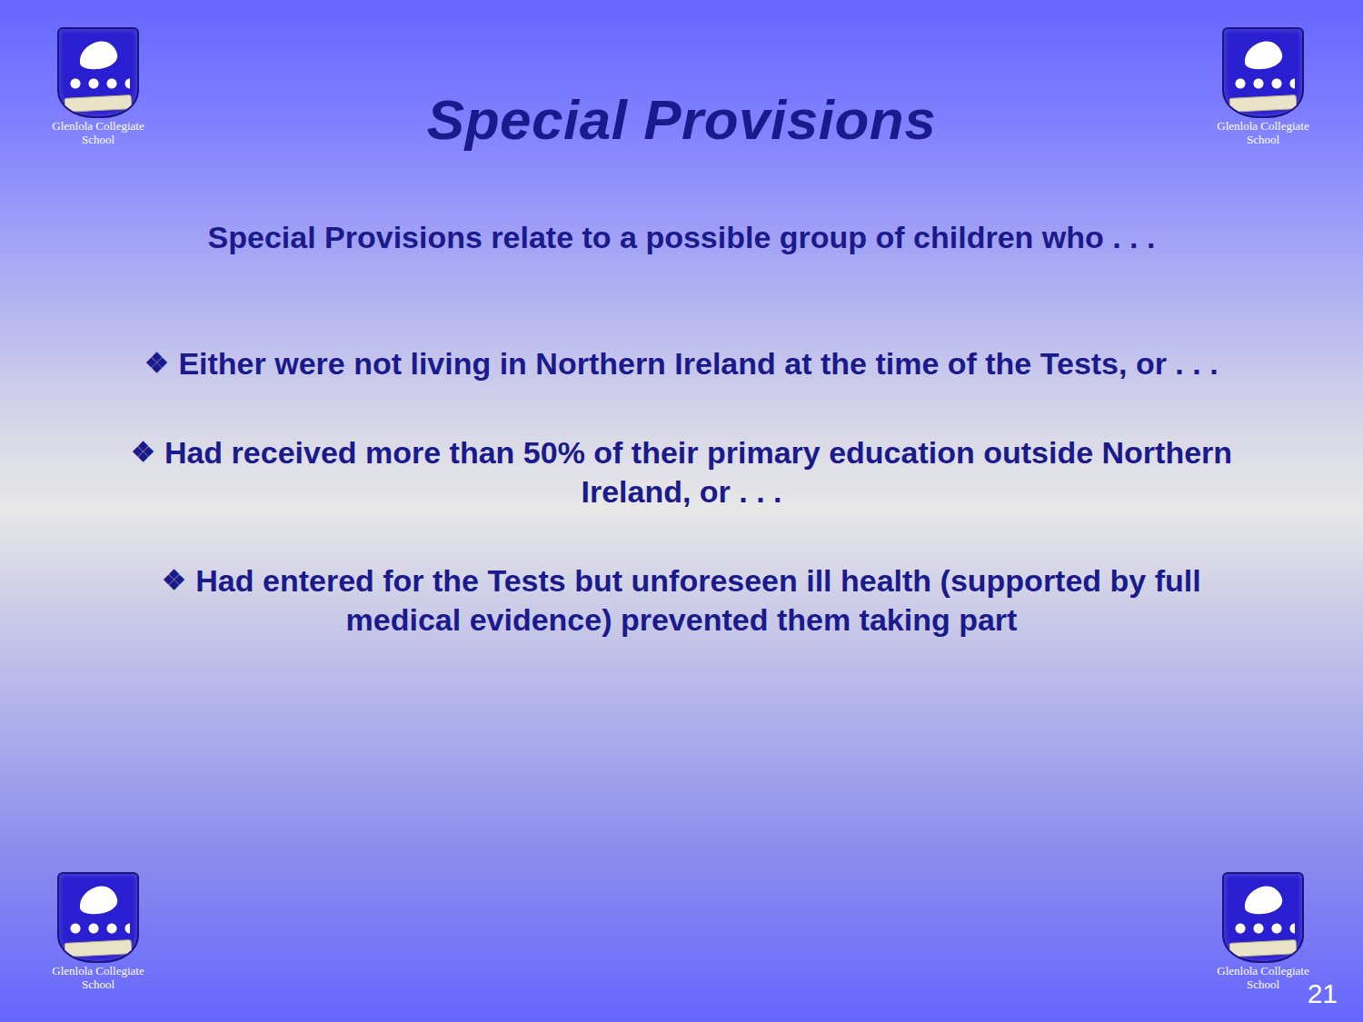Glenlola Collegiate School
Glenlola Collegiate School
Glenlola Collegiate School
Glenlola Collegiate School
Special Provisions
Special Provisions relate to a possible group of children who . . .
❖Either were not living in Northern Ireland at the time of the Tests, or . . .
❖Had received more than 50% of their primary education outside Northern Ireland, or . . .
❖Had entered for the Tests but unforeseen ill health (supported by full medical evidence) prevented them taking part
21